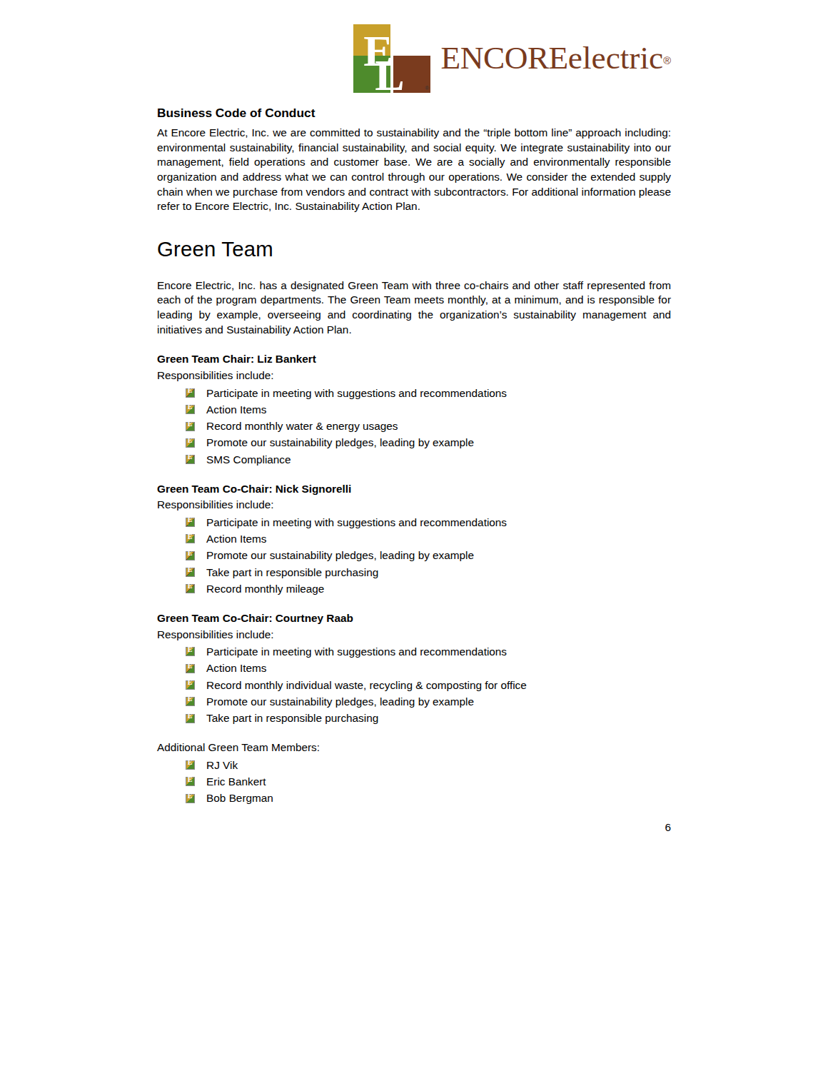E L ® ENCORE electric®
Business Code of Conduct
At Encore Electric, Inc. we are committed to sustainability and the “triple bottom line” approach including: environmental sustainability, financial sustainability, and social equity. We integrate sustainability into our management, field operations and customer base. We are a socially and environmentally responsible organization and address what we can control through our operations. We consider the extended supply chain when we purchase from vendors and contract with subcontractors. For additional information please refer to Encore Electric, Inc. Sustainability Action Plan.
Green Team
Encore Electric, Inc. has a designated Green Team with three co-chairs and other staff represented from each of the program departments. The Green Team meets monthly, at a minimum, and is responsible for leading by example, overseeing and coordinating the organization’s sustainability management and initiatives and Sustainability Action Plan.
Green Team Chair: Liz Bankert
Responsibilities include:
Participate in meeting with suggestions and recommendations
Action Items
Record monthly water & energy usages
Promote our sustainability pledges, leading by example
SMS Compliance
Green Team Co-Chair: Nick Signorelli
Responsibilities include:
Participate in meeting with suggestions and recommendations
Action Items
Promote our sustainability pledges, leading by example
Take part in responsible purchasing
Record monthly mileage
Green Team Co-Chair: Courtney Raab
Responsibilities include:
Participate in meeting with suggestions and recommendations
Action Items
Record monthly individual waste, recycling & composting for office
Promote our sustainability pledges, leading by example
Take part in responsible purchasing
Additional Green Team Members:
RJ Vik
Eric Bankert
Bob Bergman
6